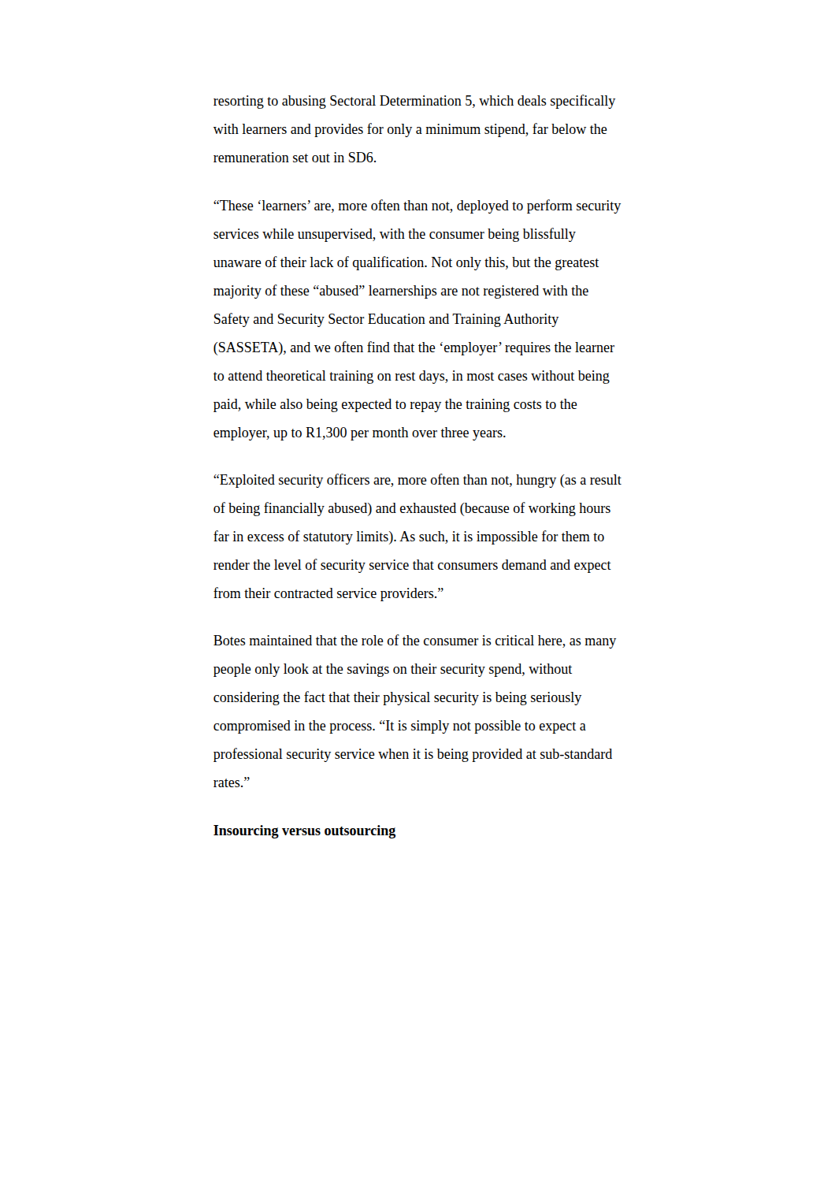resorting to abusing Sectoral Determination 5, which deals specifically with learners and provides for only a minimum stipend, far below the remuneration set out in SD6.
“These ‘learners’ are, more often than not, deployed to perform security services while unsupervised, with the consumer being blissfully unaware of their lack of qualification. Not only this, but the greatest majority of these “abused” learnerships are not registered with the Safety and Security Sector Education and Training Authority (SASSETA), and we often find that the ‘employer’ requires the learner to attend theoretical training on rest days, in most cases without being paid, while also being expected to repay the training costs to the employer, up to R1,300 per month over three years.
“Exploited security officers are, more often than not, hungry (as a result of being financially abused) and exhausted (because of working hours far in excess of statutory limits). As such, it is impossible for them to render the level of security service that consumers demand and expect from their contracted service providers.”
Botes maintained that the role of the consumer is critical here, as many people only look at the savings on their security spend, without considering the fact that their physical security is being seriously compromised in the process. “It is simply not possible to expect a professional security service when it is being provided at sub-standard rates.”
Insourcing versus outsourcing